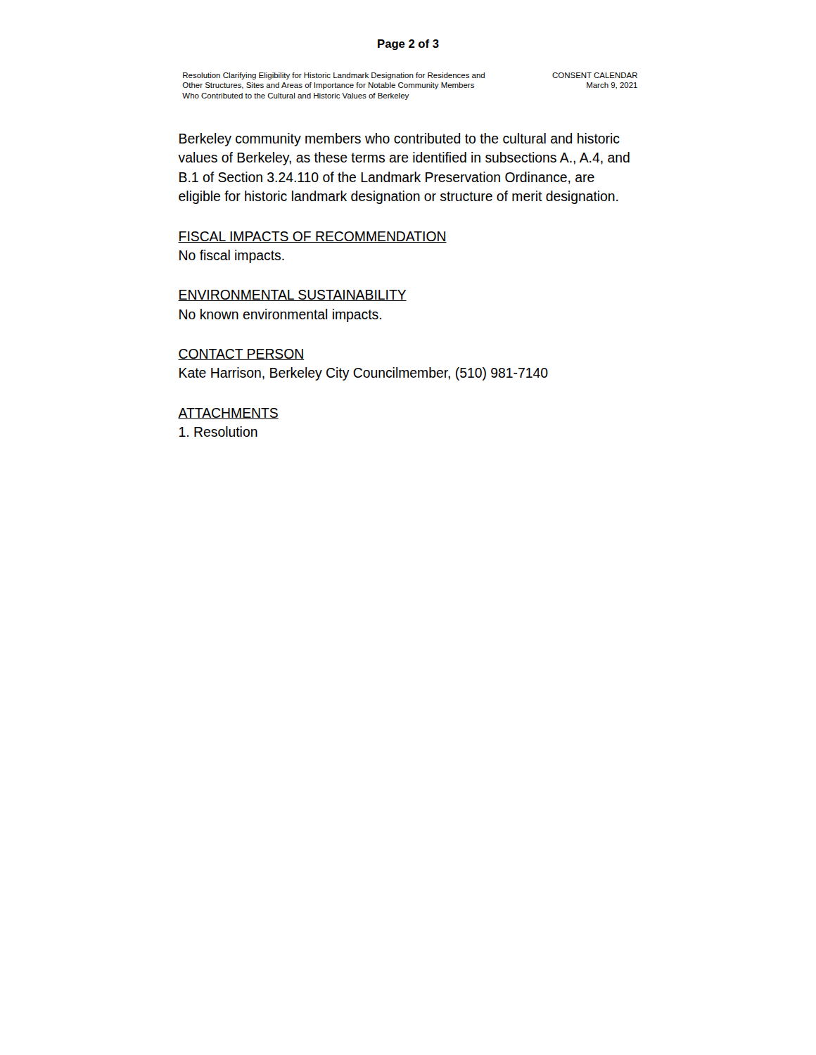Page 2 of 3
| Resolution Clarifying Eligibility for Historic Landmark Designation for Residences and | CONSENT CALENDAR |
| Other Structures, Sites and Areas of Importance for Notable Community Members | March 9, 2021 |
| Who Contributed to the Cultural and Historic Values of Berkeley | |
Berkeley community members who contributed to the cultural and historic values of Berkeley, as these terms are identified in subsections A., A.4, and B.1 of Section 3.24.110 of the Landmark Preservation Ordinance, are eligible for historic landmark designation or structure of merit designation.
FISCAL IMPACTS OF RECOMMENDATION
No fiscal impacts.
ENVIRONMENTAL SUSTAINABILITY
No known environmental impacts.
CONTACT PERSON
Kate Harrison, Berkeley City Councilmember, (510) 981-7140
ATTACHMENTS
1. Resolution